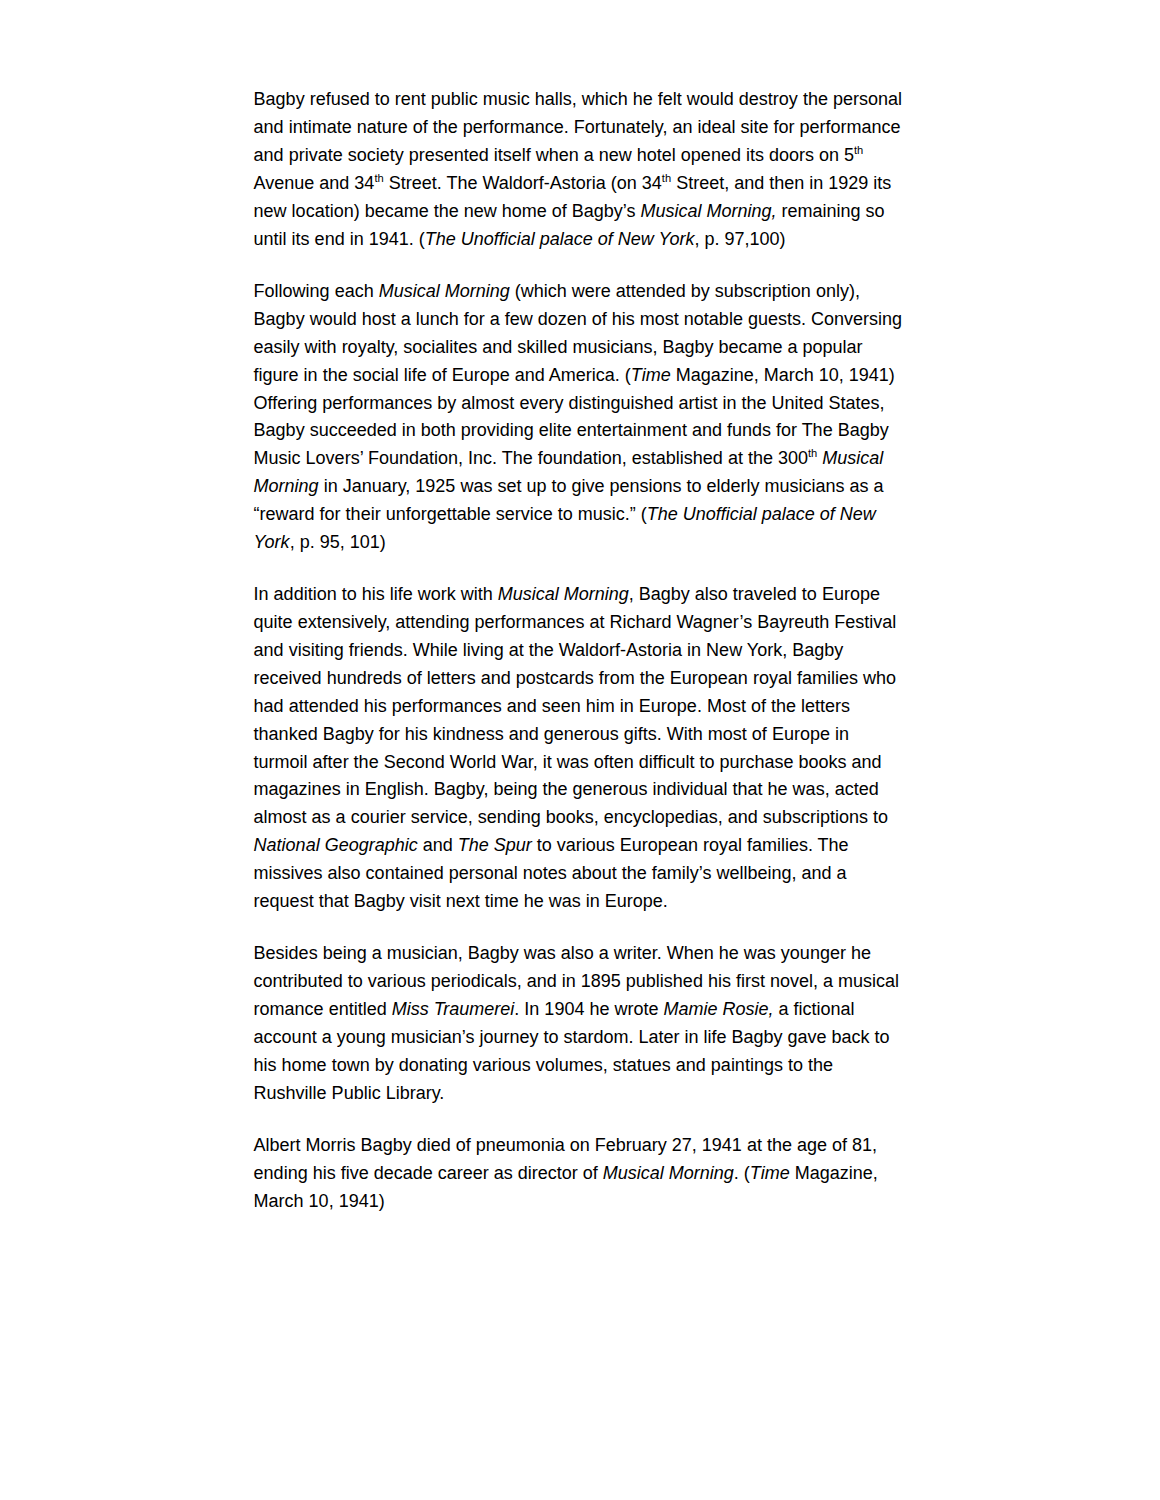Bagby refused to rent public music halls, which he felt would destroy the personal and intimate nature of the performance. Fortunately, an ideal site for performance and private society presented itself when a new hotel opened its doors on 5th Avenue and 34th Street. The Waldorf-Astoria (on 34th Street, and then in 1929 its new location) became the new home of Bagby’s Musical Morning, remaining so until its end in 1941. (The Unofficial palace of New York, p. 97,100)
Following each Musical Morning (which were attended by subscription only), Bagby would host a lunch for a few dozen of his most notable guests. Conversing easily with royalty, socialites and skilled musicians, Bagby became a popular figure in the social life of Europe and America. (Time Magazine, March 10, 1941) Offering performances by almost every distinguished artist in the United States, Bagby succeeded in both providing elite entertainment and funds for The Bagby Music Lovers’ Foundation, Inc. The foundation, established at the 300th Musical Morning in January, 1925 was set up to give pensions to elderly musicians as a “reward for their unforgettable service to music.” (The Unofficial palace of New York, p. 95, 101)
In addition to his life work with Musical Morning, Bagby also traveled to Europe quite extensively, attending performances at Richard Wagner’s Bayreuth Festival and visiting friends. While living at the Waldorf-Astoria in New York, Bagby received hundreds of letters and postcards from the European royal families who had attended his performances and seen him in Europe. Most of the letters thanked Bagby for his kindness and generous gifts. With most of Europe in turmoil after the Second World War, it was often difficult to purchase books and magazines in English. Bagby, being the generous individual that he was, acted almost as a courier service, sending books, encyclopedias, and subscriptions to National Geographic and The Spur to various European royal families. The missives also contained personal notes about the family’s wellbeing, and a request that Bagby visit next time he was in Europe.
Besides being a musician, Bagby was also a writer. When he was younger he contributed to various periodicals, and in 1895 published his first novel, a musical romance entitled Miss Traumerei. In 1904 he wrote Mamie Rosie, a fictional account a young musician’s journey to stardom. Later in life Bagby gave back to his home town by donating various volumes, statues and paintings to the Rushville Public Library.
Albert Morris Bagby died of pneumonia on February 27, 1941 at the age of 81, ending his five decade career as director of Musical Morning. (Time Magazine, March 10, 1941)